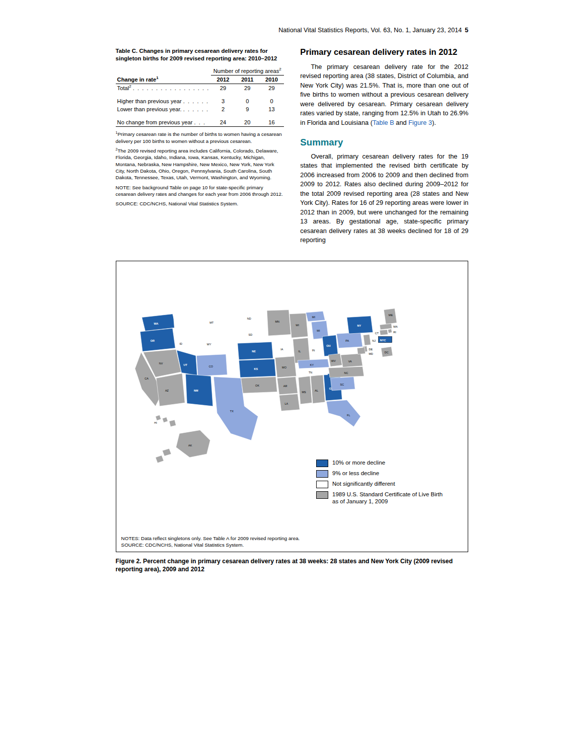National Vital Statistics Reports, Vol. 63, No. 1, January 23, 20145
Table C. Changes in primary cesarean delivery rates for singleton births for 2009 revised reporting area: 2010–2012
| | Number of reporting areas 2 |
| Change in rate 1 | 2012 | 2011 | 2010 |
| Total 2 . . . . . . . . . . . . . . . . . | 29 | 29 | 29 |
| Higher than previous year . . . . . . | 3 | 0 | 0 |
| Lower than previous year. . . . . . . | 2 | 9 | 13 |
| No change from previous year . . . | 24 | 20 | 16 |
1Primary cesarean rate is the number of births to women having a cesarean delivery per 100 births to women without a previous cesarean.
2The 2009 revised reporting area includes California, Colorado, Delaware, Florida, Georgia, Idaho, Indiana, Iowa, Kansas, Kentucky, Michigan, Montana, Nebraska, New Hampshire, New Mexico, New York, New York City, North Dakota, Ohio, Oregon, Pennsylvania, South Carolina, South Dakota, Tennessee, Texas, Utah, Vermont, Washington, and Wyoming.
NOTE: See background Table on page 10 for state-specific primary cesarean delivery rates and changes for each year from 2006 through 2012.
SOURCE: CDC/NCHS, National Vital Statistics System.
Primary cesarean delivery rates in 2012
The primary cesarean delivery rate for the 2012 revised reporting area (38 states, District of Columbia, and New York City) was 21.5%. That is, more than one out of five births to women without a previous cesarean delivery were delivered by cesarean. Primary cesarean delivery rates varied by state, ranging from 12.5% in Utah to 26.9% in Florida and Louisiana (Table B and Figure 3).
Summary
Overall, primary cesarean delivery rates for the 19 states that implemented the revised birth certificate by 2006 increased from 2006 to 2009 and then declined from 2009 to 2012. Rates also declined during 2009–2012 for the total 2009 revised reporting area (28 states and New York City). Rates for 16 of 29 reporting areas were lower in 2012 than in 2009, but were unchanged for the remaining 13 areas. By gestational age, state-specific primary cesarean delivery rates at 38 weeks declined for 18 of 29 reporting
WA OR ID MT WY ND SD NE KS NV UT CO CA AZ NM TX OK MN IA WI IL IN MI MI OH MO AR LA MS AL GA FL TN KY WV VA NC SC PA NY VT NH ME MA RI CT NJ DE MD DC NYC HI AK
10% or more decline
9% or less decline
Not significantly different
1989 U.S. Standard Certificate of Live Birth
as of January 1, 2009
NOTES: Data reflect singletons only. See Table A for 2009 revised reporting area.
SOURCE: CDC/NCHS, National Vital Statistics System.
Figure 2. Percent change in primary cesarean delivery rates at 38 weeks: 28 states and New York City (2009 revised reporting area), 2009 and 2012